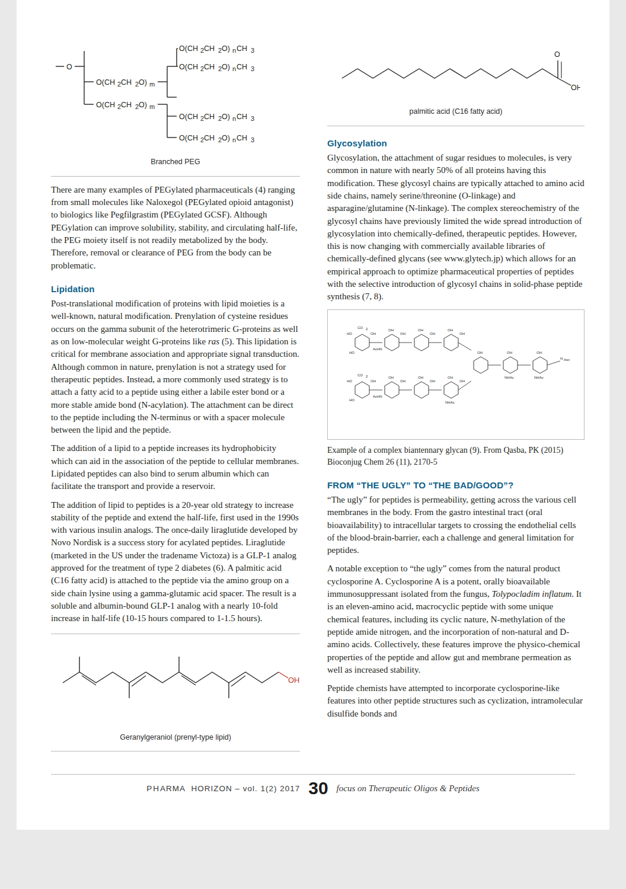O O(CH 2 CH 2 O) m O(CH 2 CH 2 O) m O(CH 2 CH 2 O) n CH 3 O(CH 2 CH 2 O) n CH 3 O(CH 2 CH 2 O) n CH 3 O(CH 2 CH 2 O) n CH 3
Branched PEG
There are many examples of PEGylated pharmaceuticals (4) ranging from small molecules like Naloxegol (PEGylated opioid antagonist) to biologics like Pegfilgrastim (PEGylated GCSF). Although PEGylation can improve solubility, stability, and circulating half-life, the PEG moiety itself is not readily metabolized by the body. Therefore, removal or clearance of PEG from the body can be problematic.
Lipidation
Post-translational modification of proteins with lipid moieties is a well-known, natural modification. Prenylation of cysteine residues occurs on the gamma subunit of the heterotrimeric G-proteins as well as on low-molecular weight G-proteins like ras (5). This lipidation is critical for membrane association and appropriate signal transduction. Although common in nature, prenylation is not a strategy used for therapeutic peptides. Instead, a more commonly used strategy is to attach a fatty acid to a peptide using either a labile ester bond or a more stable amide bond (N-acylation). The attachment can be direct to the peptide including the N-terminus or with a spacer molecule between the lipid and the peptide.
The addition of a lipid to a peptide increases its hydrophobicity which can aid in the association of the peptide to cellular membranes. Lipidated peptides can also bind to serum albumin which can facilitate the transport and provide a reservoir.
The addition of lipid to peptides is a 20-year old strategy to increase stability of the peptide and extend the half-life, first used in the 1990s with various insulin analogs. The once-daily liraglutide developed by Novo Nordisk is a success story for acylated peptides. Liraglutide (marketed in the US under the tradename Victoza) is a GLP-1 analog approved for the treatment of type 2 diabetes (6). A palmitic acid (C16 fatty acid) is attached to the peptide via the amino group on a side chain lysine using a gamma-glutamic acid spacer. The result is a soluble and albumin-bound GLP-1 analog with a nearly 10-fold increase in half-life (10-15 hours compared to 1-1.5 hours).
OH
Geranylgeraniol (prenyl-type lipid)
O OH
palmitic acid (C16 fatty acid)
Glycosylation
Glycosylation, the attachment of sugar residues to molecules, is very common in nature with nearly 50% of all proteins having this modification. These glycosyl chains are typically attached to amino acid side chains, namely serine/threonine (O-linkage) and asparagine/glutamine (N-linkage). The complex stereochemistry of the glycosyl chains have previously limited the wide spread introduction of glycosylation into chemically-defined, therapeutic peptides. However, this is now changing with commercially available libraries of chemically-defined glycans (see www.glytech.jp) which allows for an empirical approach to optimize pharmaceutical properties of peptides with the selective introduction of glycosyl chains in solid-phase peptide synthesis (7, 8).
HO HO OH CO 2 AcHN OH OH OH OH OH OH HO HO OH CO 2 AcHN OH OH OH OH OH OH NHAc OH OH NHAc OH NHAc N Asn
Example of a complex biantennary glycan (9). From Qasba, PK (2015) Bioconjug Chem 26 (11), 2170-5
From “the ugly” to “the bad/good”?
“The ugly” for peptides is permeability, getting across the various cell membranes in the body. From the gastro intestinal tract (oral bioavailability) to intracellular targets to crossing the endothelial cells of the blood-brain-barrier, each a challenge and general limitation for peptides.
A notable exception to “the ugly” comes from the natural product cyclosporine A. Cyclosporine A is a potent, orally bioavailable immunosuppressant isolated from the fungus, Tolypocladim inflatum. It is an eleven-amino acid, macrocyclic peptide with some unique chemical features, including its cyclic nature, N-methylation of the peptide amide nitrogen, and the incorporation of non-natural and D-amino acids. Collectively, these features improve the physico-chemical properties of the peptide and allow gut and membrane permeation as well as increased stability.
Peptide chemists have attempted to incorporate cyclosporine-like features into other peptide structures such as cyclization, intramolecular disulfide bonds and
PHARMA HORIZON – vol. 1(2) 2017 30 focus on Therapeutic Oligos & Peptides